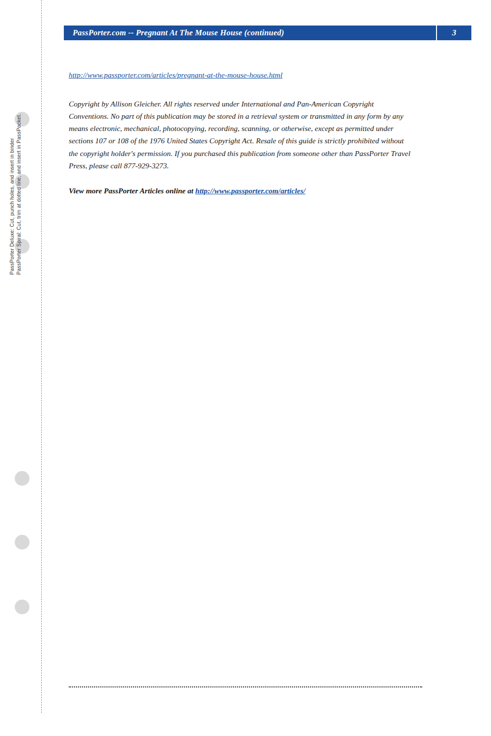PassPorter.com -- Pregnant At The Mouse House (continued) 3
PassPorter Deluxe: Cut, punch holes, and insert in binder PassPorter Spiral: Cut, trim at dotted line, and insert in PassPocket.
http://www.passporter.com/articles/pregnant-at-the-mouse-house.html
Copyright by Allison Gleicher. All rights reserved under International and Pan-American Copyright Conventions. No part of this publication may be stored in a retrieval system or transmitted in any form by any means electronic, mechanical, photocopying, recording, scanning, or otherwise, except as permitted under sections 107 or 108 of the 1976 United States Copyright Act. Resale of this guide is strictly prohibited without the copyright holder's permission. If you purchased this publication from someone other than PassPorter Travel Press, please call 877-929-3273.
View more PassPorter Articles online at http://www.passporter.com/articles/